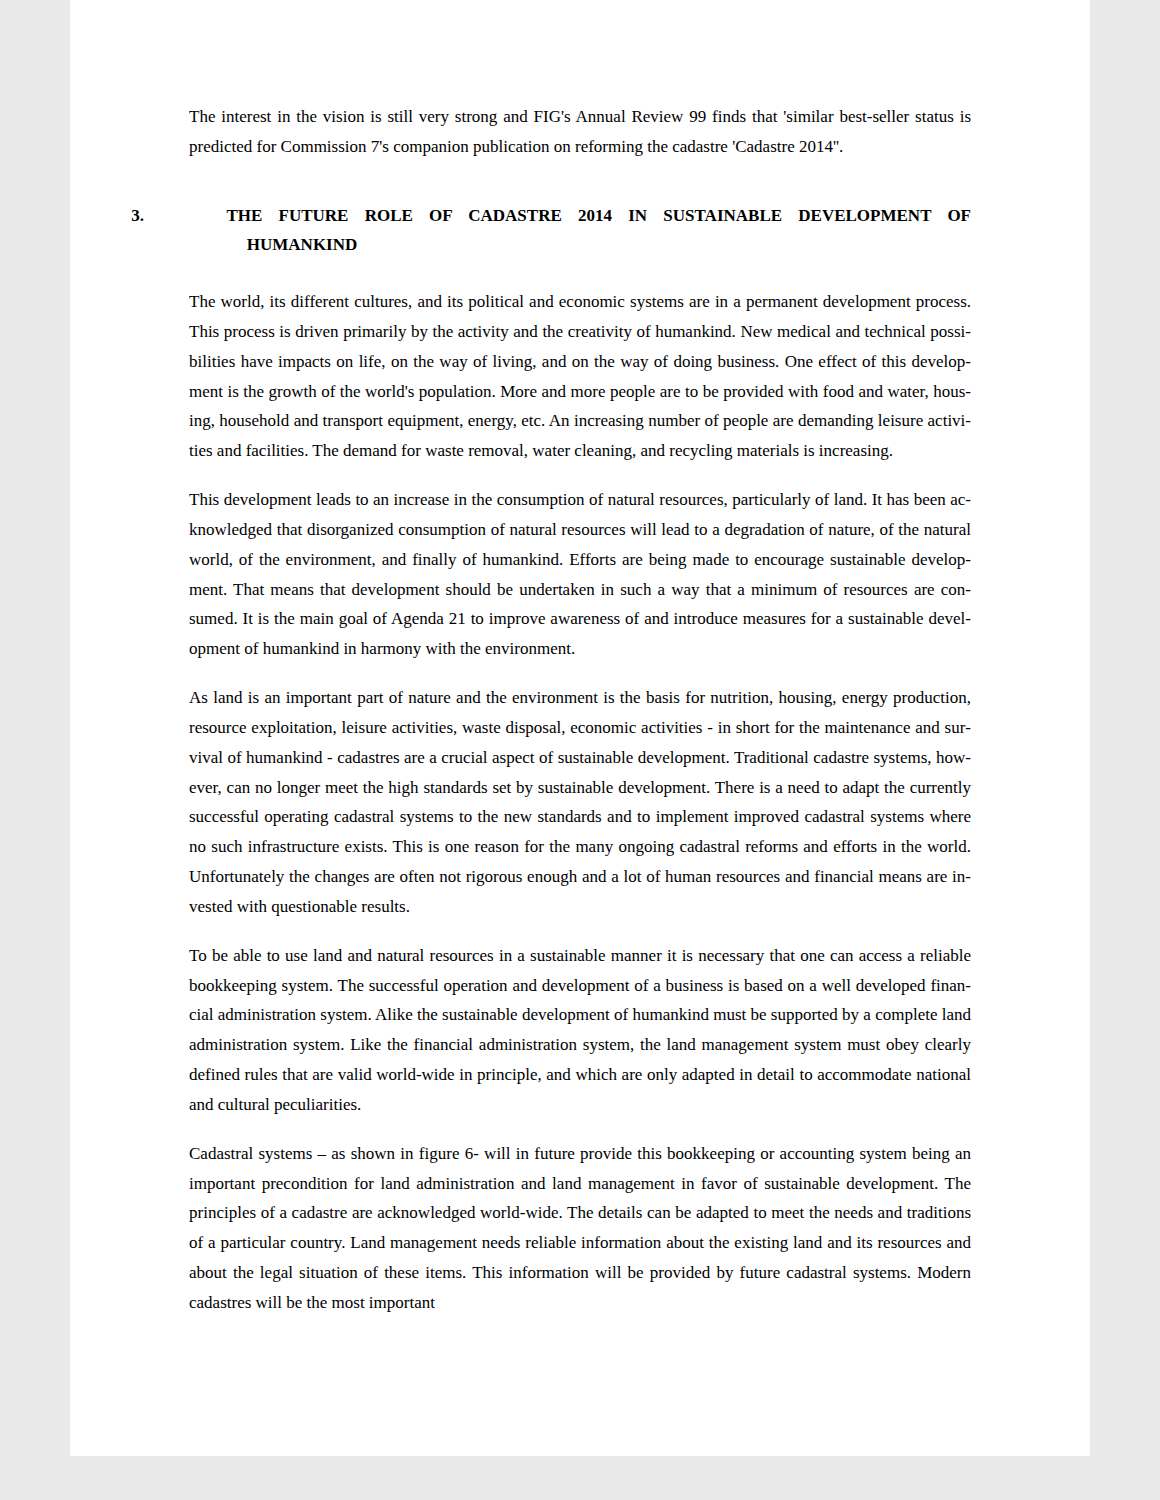The interest in the vision is still very strong and FIG's Annual Review 99 finds that 'similar best-seller status is predicted for Commission 7's companion publication on reforming the cadastre 'Cadastre 2014''.
3. THE FUTURE ROLE OF CADASTRE 2014 IN SUSTAINABLE DEVELOPMENT OF HUMANKIND
The world, its different cultures, and its political and economic systems are in a permanent development process. This process is driven primarily by the activity and the creativity of humankind. New medical and technical possibilities have impacts on life, on the way of living, and on the way of doing business. One effect of this development is the growth of the world's population. More and more people are to be provided with food and water, housing, household and transport equipment, energy, etc. An increasing number of people are demanding leisure activities and facilities. The demand for waste removal, water cleaning, and recycling materials is increasing.
This development leads to an increase in the consumption of natural resources, particularly of land. It has been acknowledged that disorganized consumption of natural resources will lead to a degradation of nature, of the natural world, of the environment, and finally of humankind. Efforts are being made to encourage sustainable development. That means that development should be undertaken in such a way that a minimum of resources are consumed. It is the main goal of Agenda 21 to improve awareness of and introduce measures for a sustainable development of humankind in harmony with the environment.
As land is an important part of nature and the environment is the basis for nutrition, housing, energy production, resource exploitation, leisure activities, waste disposal, economic activities - in short for the maintenance and survival of humankind - cadastres are a crucial aspect of sustainable development. Traditional cadastre systems, however, can no longer meet the high standards set by sustainable development. There is a need to adapt the currently successful operating cadastral systems to the new standards and to implement improved cadastral systems where no such infrastructure exists. This is one reason for the many ongoing cadastral reforms and efforts in the world. Unfortunately the changes are often not rigorous enough and a lot of human resources and financial means are invested with questionable results.
To be able to use land and natural resources in a sustainable manner it is necessary that one can access a reliable bookkeeping system. The successful operation and development of a business is based on a well developed financial administration system. Alike the sustainable development of humankind must be supported by a complete land administration system. Like the financial administration system, the land management system must obey clearly defined rules that are valid world-wide in principle, and which are only adapted in detail to accommodate national and cultural peculiarities.
Cadastral systems – as shown in figure 6- will in future provide this bookkeeping or accounting system being an important precondition for land administration and land management in favor of sustainable development. The principles of a cadastre are acknowledged world-wide. The details can be adapted to meet the needs and traditions of a particular country. Land management needs reliable information about the existing land and its resources and about the legal situation of these items. This information will be provided by future cadastral systems. Modern cadastres will be the most important